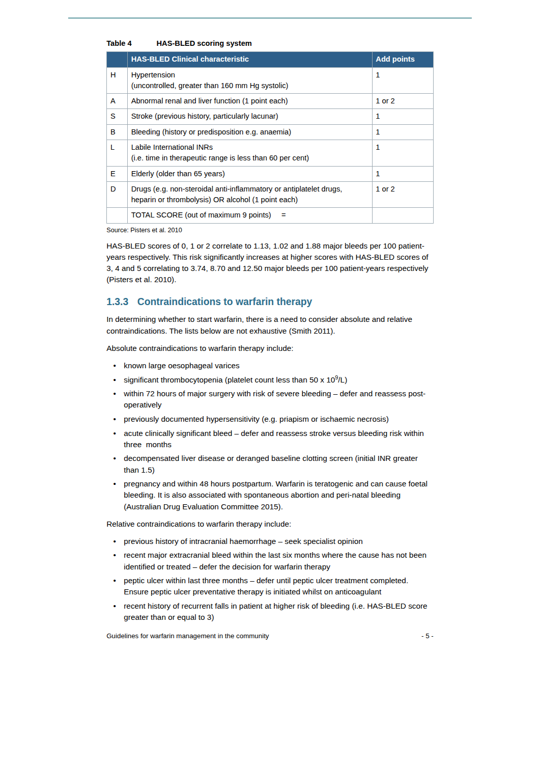Table 4 HAS-BLED scoring system
| | HAS-BLED Clinical characteristic | Add points |
| --- | --- | --- |
| H | Hypertension (uncontrolled, greater than 160 mm Hg systolic) | 1 |
| A | Abnormal renal and liver function (1 point each) | 1 or 2 |
| S | Stroke (previous history, particularly lacunar) | 1 |
| B | Bleeding (history or predisposition e.g. anaemia) | 1 |
| L | Labile International INRs (i.e. time in therapeutic range is less than 60 per cent) | 1 |
| E | Elderly (older than 65 years) | 1 |
| D | Drugs (e.g. non-steroidal anti-inflammatory or antiplatelet drugs, heparin or thrombolysis) OR alcohol (1 point each) | 1 or 2 |
| | TOTAL SCORE (out of maximum 9 points) = | |
Source: Pisters et al. 2010
HAS-BLED scores of 0, 1 or 2 correlate to 1.13, 1.02 and 1.88 major bleeds per 100 patient-years respectively. This risk significantly increases at higher scores with HAS-BLED scores of 3, 4 and 5 correlating to 3.74, 8.70 and 12.50 major bleeds per 100 patient-years respectively (Pisters et al. 2010).
1.3.3 Contraindications to warfarin therapy
In determining whether to start warfarin, there is a need to consider absolute and relative contraindications. The lists below are not exhaustive (Smith 2011).
Absolute contraindications to warfarin therapy include:
known large oesophageal varices
significant thrombocytopenia (platelet count less than 50 x 109/L)
within 72 hours of major surgery with risk of severe bleeding – defer and reassess post-operatively
previously documented hypersensitivity (e.g. priapism or ischaemic necrosis)
acute clinically significant bleed – defer and reassess stroke versus bleeding risk within three months
decompensated liver disease or deranged baseline clotting screen (initial INR greater than 1.5)
pregnancy and within 48 hours postpartum. Warfarin is teratogenic and can cause foetal bleeding. It is also associated with spontaneous abortion and peri-natal bleeding (Australian Drug Evaluation Committee 2015).
Relative contraindications to warfarin therapy include:
previous history of intracranial haemorrhage – seek specialist opinion
recent major extracranial bleed within the last six months where the cause has not been identified or treated – defer the decision for warfarin therapy
peptic ulcer within last three months – defer until peptic ulcer treatment completed. Ensure peptic ulcer preventative therapy is initiated whilst on anticoagulant
recent history of recurrent falls in patient at higher risk of bleeding (i.e. HAS-BLED score greater than or equal to 3)
Guidelines for warfarin management in the community
- 5 -